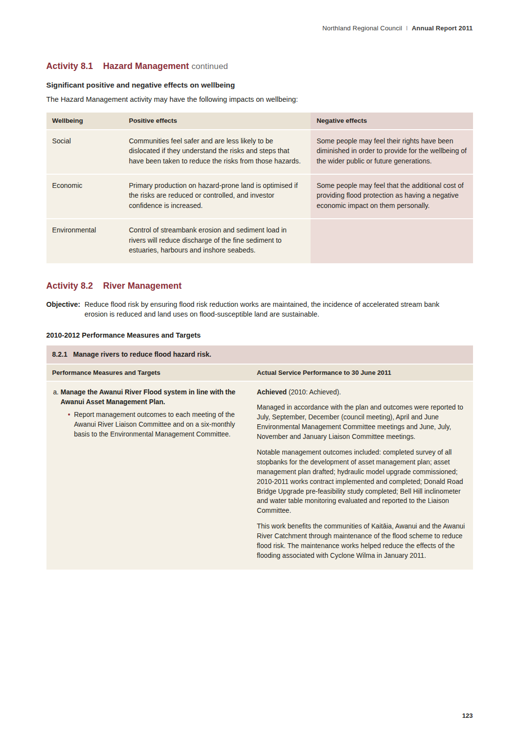Northland Regional Council l Annual Report 2011
Activity 8.1 Hazard Management continued
Significant positive and negative effects on wellbeing
The Hazard Management activity may have the following impacts on wellbeing:
| Wellbeing | Positive effects | Negative effects |
| --- | --- | --- |
| Social | Communities feel safer and are less likely to be dislocated if they understand the risks and steps that have been taken to reduce the risks from those hazards. | Some people may feel their rights have been diminished in order to provide for the wellbeing of the wider public or future generations. |
| Economic | Primary production on hazard-prone land is optimised if the risks are reduced or controlled, and investor confidence is increased. | Some people may feel that the additional cost of providing flood protection as having a negative economic impact on them personally. |
| Environmental | Control of streambank erosion and sediment load in rivers will reduce discharge of the fine sediment to estuaries, harbours and inshore seabeds. | |
Activity 8.2 River Management
Objective: Reduce flood risk by ensuring flood risk reduction works are maintained, the incidence of accelerated stream bank erosion is reduced and land uses on flood-susceptible land are sustainable.
2010-2012 Performance Measures and Targets
8.2.1 Manage rivers to reduce flood hazard risk.
| Performance Measures and Targets | Actual Service Performance to 30 June 2011 |
| --- | --- |
| Manage the Awanui River Flood system in line with the Awanui Asset Management Plan. Report management outcomes to each meeting of the Awanui River Liaison Committee and on a six-monthly basis to the Environmental Management Committee. | Achieved (2010: Achieved). Managed in accordance with the plan and outcomes were reported to July, September, December (council meeting), April and June Environmental Management Committee meetings and June, July, November and January Liaison Committee meetings. Notable management outcomes included: completed survey of all stopbanks for the development of asset management plan; asset management plan drafted; hydraulic model upgrade commissioned; 2010-2011 works contract implemented and completed; Donald Road Bridge Upgrade pre-feasibility study completed; Bell Hill inclinometer and water table monitoring evaluated and reported to the Liaison Committee. This work benefits the communities of Kaitāia, Awanui and the Awanui River Catchment through maintenance of the flood scheme to reduce flood risk. The maintenance works helped reduce the effects of the flooding associated with Cyclone Wilma in January 2011. |
123